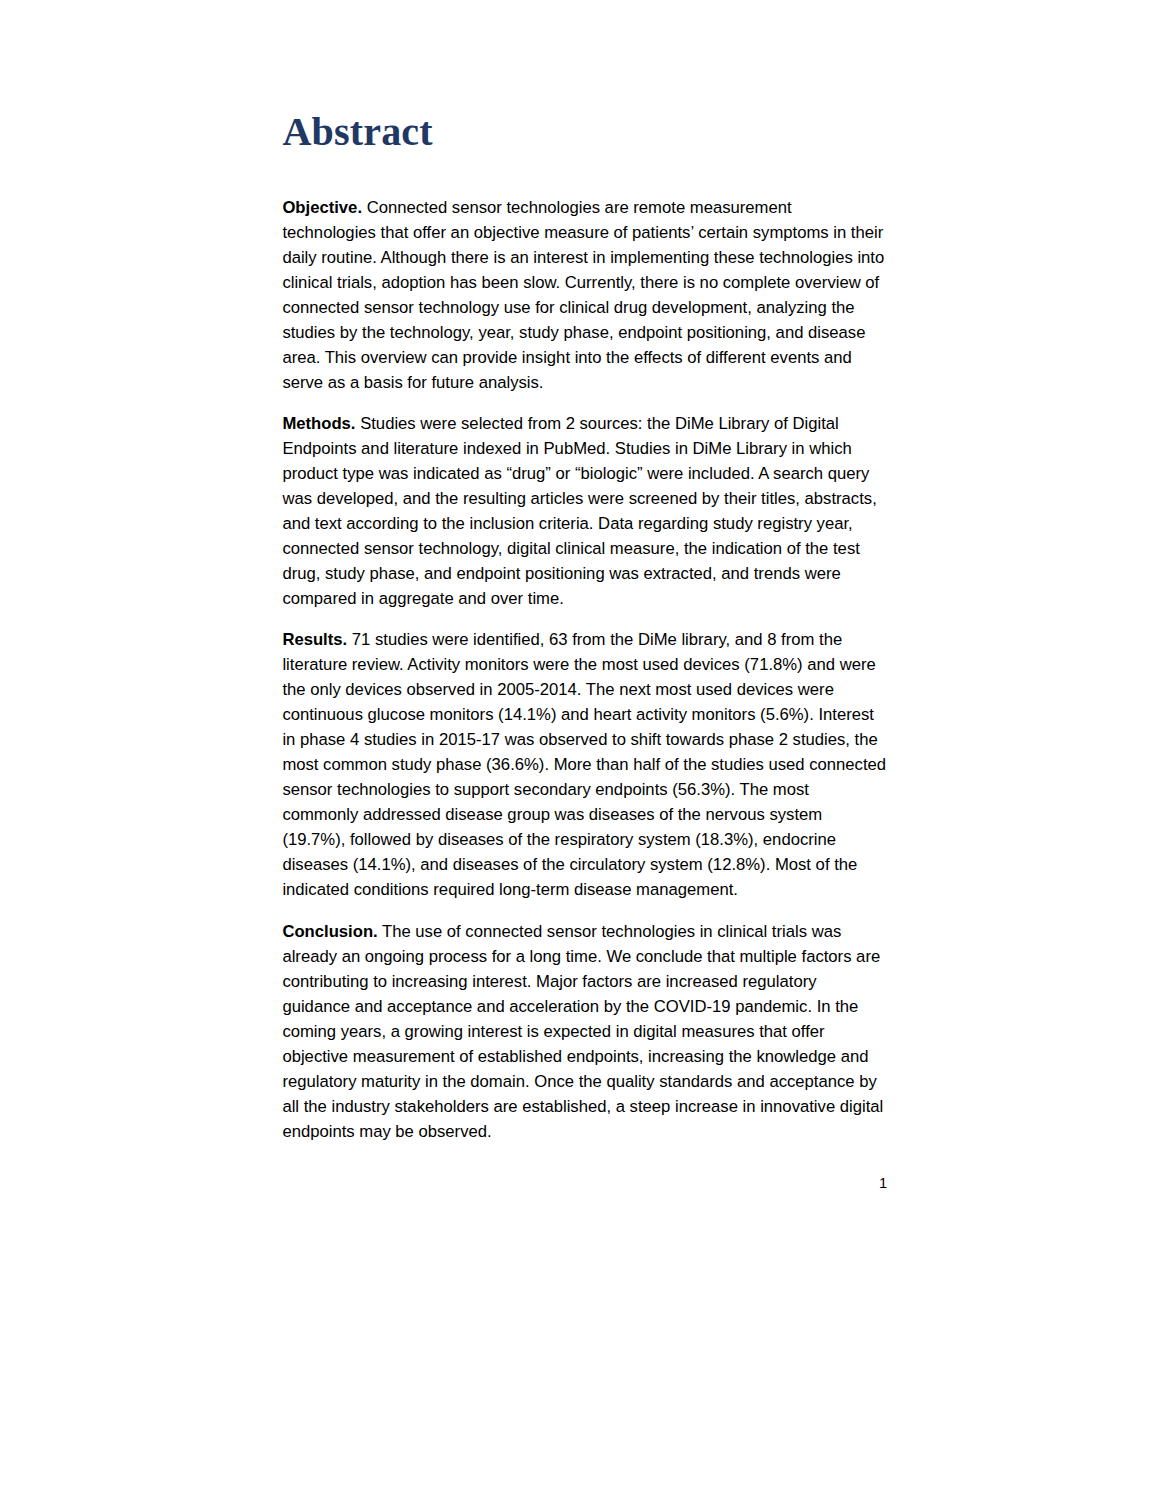Abstract
Objective. Connected sensor technologies are remote measurement technologies that offer an objective measure of patients’ certain symptoms in their daily routine. Although there is an interest in implementing these technologies into clinical trials, adoption has been slow. Currently, there is no complete overview of connected sensor technology use for clinical drug development, analyzing the studies by the technology, year, study phase, endpoint positioning, and disease area. This overview can provide insight into the effects of different events and serve as a basis for future analysis.
Methods. Studies were selected from 2 sources: the DiMe Library of Digital Endpoints and literature indexed in PubMed. Studies in DiMe Library in which product type was indicated as “drug” or “biologic” were included. A search query was developed, and the resulting articles were screened by their titles, abstracts, and text according to the inclusion criteria. Data regarding study registry year, connected sensor technology, digital clinical measure, the indication of the test drug, study phase, and endpoint positioning was extracted, and trends were compared in aggregate and over time.
Results. 71 studies were identified, 63 from the DiMe library, and 8 from the literature review. Activity monitors were the most used devices (71.8%) and were the only devices observed in 2005-2014. The next most used devices were continuous glucose monitors (14.1%) and heart activity monitors (5.6%). Interest in phase 4 studies in 2015-17 was observed to shift towards phase 2 studies, the most common study phase (36.6%). More than half of the studies used connected sensor technologies to support secondary endpoints (56.3%). The most commonly addressed disease group was diseases of the nervous system (19.7%), followed by diseases of the respiratory system (18.3%), endocrine diseases (14.1%), and diseases of the circulatory system (12.8%). Most of the indicated conditions required long-term disease management.
Conclusion. The use of connected sensor technologies in clinical trials was already an ongoing process for a long time. We conclude that multiple factors are contributing to increasing interest. Major factors are increased regulatory guidance and acceptance and acceleration by the COVID-19 pandemic. In the coming years, a growing interest is expected in digital measures that offer objective measurement of established endpoints, increasing the knowledge and regulatory maturity in the domain. Once the quality standards and acceptance by all the industry stakeholders are established, a steep increase in innovative digital endpoints may be observed.
1